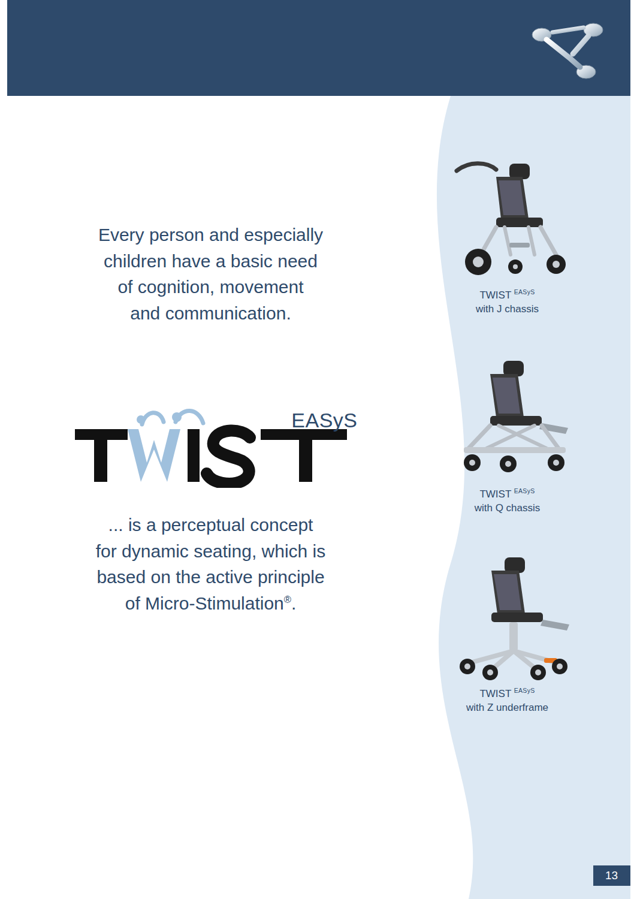Every person and especially
children have a basic need
of cognition, movement
and communication.
EASyS
... is a perceptual concept
for dynamic seating, which is
based on the active principle
of Micro-Stimulation®.
TWIST EASyS
with J chassis
TWIST EASyS
with Q chassis
TWIST EASyS
with Z underframe
13